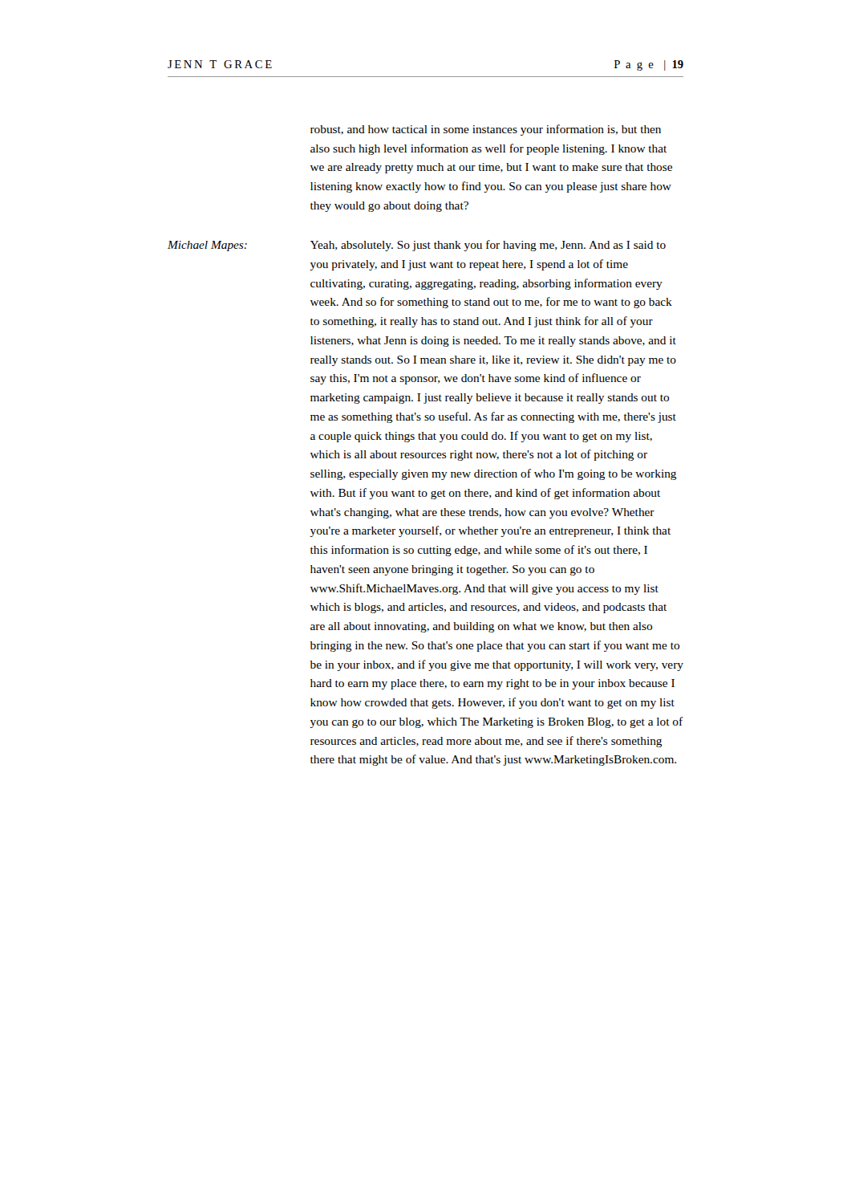Jenn T Grace
P a g e | 19
Jenn T Grace:
robust, and how tactical in some instances your information is, but then also such high level information as well for people listening. I know that we are already pretty much at our time, but I want to make sure that those listening know exactly how to find you. So can you please just share how they would go about doing that?
Michael Mapes:
Yeah, absolutely. So just thank you for having me, Jenn. And as I said to you privately, and I just want to repeat here, I spend a lot of time cultivating, curating, aggregating, reading, absorbing information every week. And so for something to stand out to me, for me to want to go back to something, it really has to stand out. And I just think for all of your listeners, what Jenn is doing is needed. To me it really stands above, and it really stands out. So I mean share it, like it, review it. She didn't pay me to say this, I'm not a sponsor, we don't have some kind of influence or marketing campaign. I just really believe it because it really stands out to me as something that's so useful. As far as connecting with me, there's just a couple quick things that you could do. If you want to get on my list, which is all about resources right now, there's not a lot of pitching or selling, especially given my new direction of who I'm going to be working with. But if you want to get on there, and kind of get information about what's changing, what are these trends, how can you evolve? Whether you're a marketer yourself, or whether you're an entrepreneur, I think that this information is so cutting edge, and while some of it's out there, I haven't seen anyone bringing it together. So you can go to www.Shift.MichaelMaves.org. And that will give you access to my list which is blogs, and articles, and resources, and videos, and podcasts that are all about innovating, and building on what we know, but then also bringing in the new. So that's one place that you can start if you want me to be in your inbox, and if you give me that opportunity, I will work very, very hard to earn my place there, to earn my right to be in your inbox because I know how crowded that gets. However, if you don't want to get on my list you can go to our blog, which The Marketing is Broken Blog, to get a lot of resources and articles, read more about me, and see if there's something there that might be of value. And that's just www.MarketingIsBroken.com.